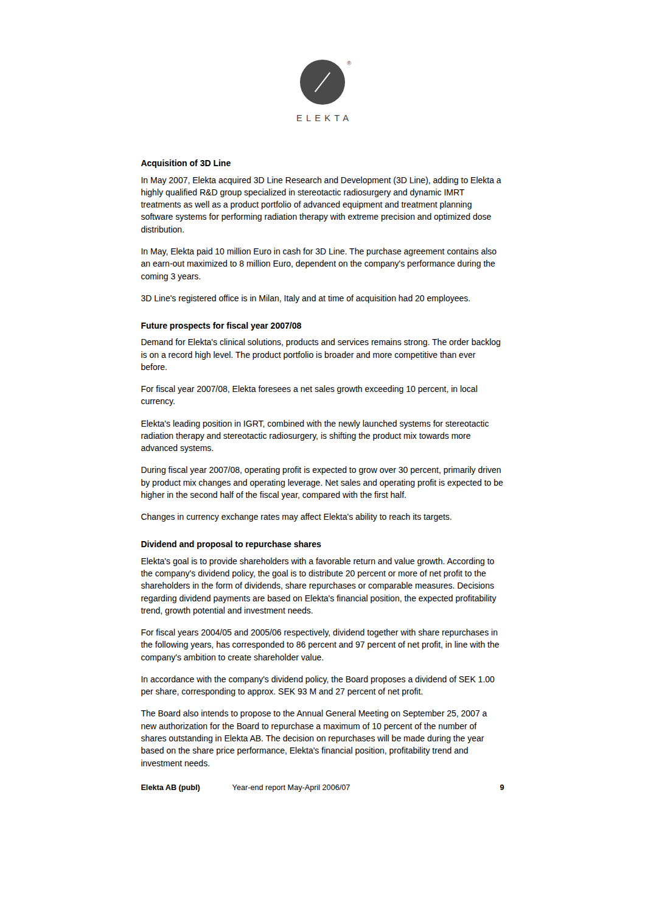®
ELEKTA
Acquisition of 3D Line
In May 2007, Elekta acquired 3D Line Research and Development (3D Line), adding to Elekta a highly qualified R&D group specialized in stereotactic radiosurgery and dynamic IMRT treatments as well as a product portfolio of advanced equipment and treatment planning software systems for performing radiation therapy with extreme precision and optimized dose distribution.
In May, Elekta paid 10 million Euro in cash for 3D Line. The purchase agreement contains also an earn-out maximized to 8 million Euro, dependent on the company's performance during the coming 3 years.
3D Line's registered office is in Milan, Italy and at time of acquisition had 20 employees.
Future prospects for fiscal year 2007/08
Demand for Elekta's clinical solutions, products and services remains strong. The order backlog is on a record high level. The product portfolio is broader and more competitive than ever before.
For fiscal year 2007/08, Elekta foresees a net sales growth exceeding 10 percent, in local currency.
Elekta's leading position in IGRT, combined with the newly launched systems for stereotactic radiation therapy and stereotactic radiosurgery, is shifting the product mix towards more advanced systems.
During fiscal year 2007/08, operating profit is expected to grow over 30 percent, primarily driven by product mix changes and operating leverage. Net sales and operating profit is expected to be higher in the second half of the fiscal year, compared with the first half.
Changes in currency exchange rates may affect Elekta's ability to reach its targets.
Dividend and proposal to repurchase shares
Elekta's goal is to provide shareholders with a favorable return and value growth. According to the company's dividend policy, the goal is to distribute 20 percent or more of net profit to the shareholders in the form of dividends, share repurchases or comparable measures. Decisions regarding dividend payments are based on Elekta's financial position, the expected profitability trend, growth potential and investment needs.
For fiscal years 2004/05 and 2005/06 respectively, dividend together with share repurchases in the following years, has corresponded to 86 percent and 97 percent of net profit, in line with the company's ambition to create shareholder value.
In accordance with the company's dividend policy, the Board proposes a dividend of SEK 1.00 per share, corresponding to approx. SEK 93 M and 27 percent of net profit.
The Board also intends to propose to the Annual General Meeting on September 25, 2007 a new authorization for the Board to repurchase a maximum of 10 percent of the number of shares outstanding in Elekta AB. The decision on repurchases will be made during the year based on the share price performance, Elekta's financial position, profitability trend and investment needs.
Elekta AB (publ) Year-end report May-April 2006/07 9